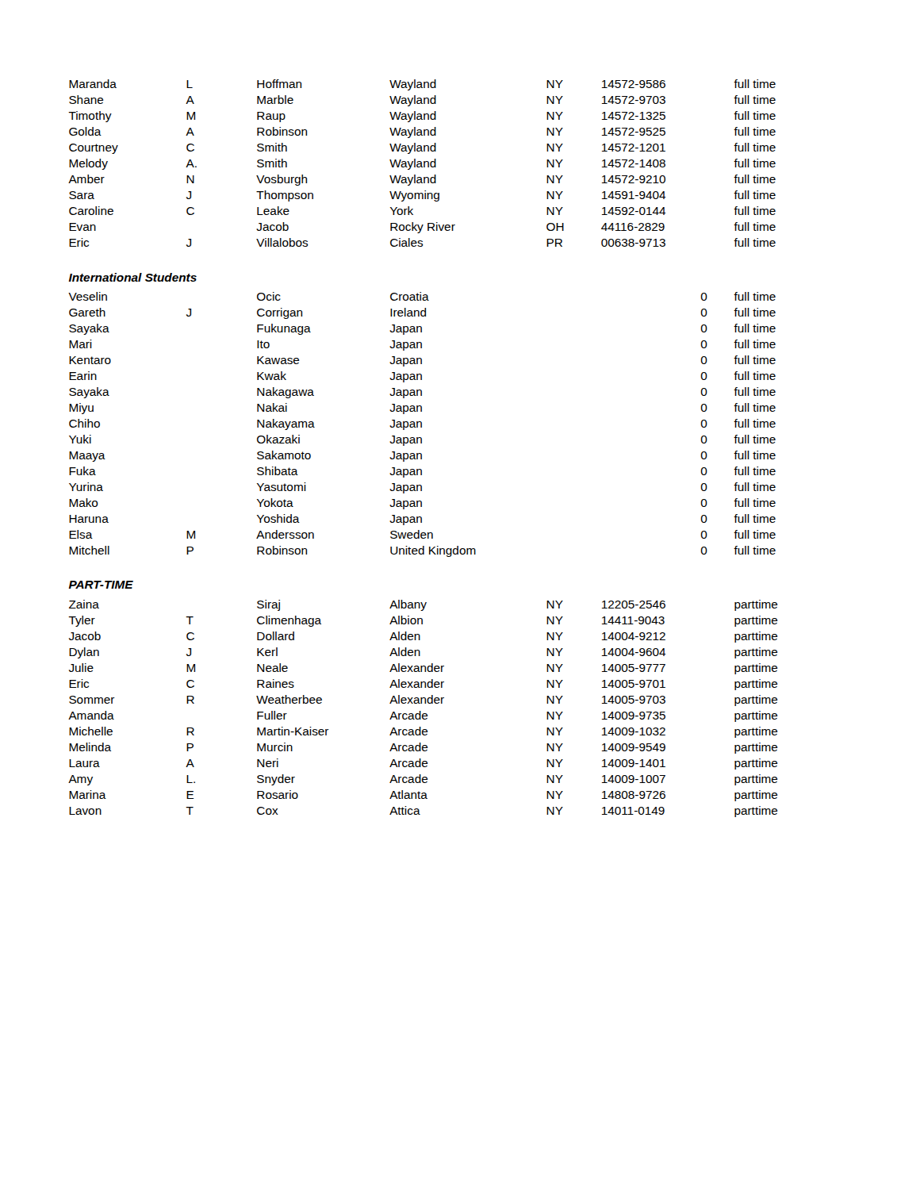| Maranda | L | Hoffman | Wayland | NY | 14572-9586 | full time |
| Shane | A | Marble | Wayland | NY | 14572-9703 | full time |
| Timothy | M | Raup | Wayland | NY | 14572-1325 | full time |
| Golda | A | Robinson | Wayland | NY | 14572-9525 | full time |
| Courtney | C | Smith | Wayland | NY | 14572-1201 | full time |
| Melody | A. | Smith | Wayland | NY | 14572-1408 | full time |
| Amber | N | Vosburgh | Wayland | NY | 14572-9210 | full time |
| Sara | J | Thompson | Wyoming | NY | 14591-9404 | full time |
| Caroline | C | Leake | York | NY | 14592-0144 | full time |
| Evan | | Jacob | Rocky River | OH | 44116-2829 | full time |
| Eric | J | Villalobos | Ciales | PR | 00638-9713 | full time |
International Students
| Veselin | | Ocic | Croatia | | 0 | full time |
| Gareth | J | Corrigan | Ireland | | 0 | full time |
| Sayaka | | Fukunaga | Japan | | 0 | full time |
| Mari | | Ito | Japan | | 0 | full time |
| Kentaro | | Kawase | Japan | | 0 | full time |
| Earin | | Kwak | Japan | | 0 | full time |
| Sayaka | | Nakagawa | Japan | | 0 | full time |
| Miyu | | Nakai | Japan | | 0 | full time |
| Chiho | | Nakayama | Japan | | 0 | full time |
| Yuki | | Okazaki | Japan | | 0 | full time |
| Maaya | | Sakamoto | Japan | | 0 | full time |
| Fuka | | Shibata | Japan | | 0 | full time |
| Yurina | | Yasutomi | Japan | | 0 | full time |
| Mako | | Yokota | Japan | | 0 | full time |
| Haruna | | Yoshida | Japan | | 0 | full time |
| Elsa | M | Andersson | Sweden | | 0 | full time |
| Mitchell | P | Robinson | United Kingdom | | 0 | full time |
PART-TIME
| Zaina | | Siraj | Albany | NY | 12205-2546 | parttime |
| Tyler | T | Climenhaga | Albion | NY | 14411-9043 | parttime |
| Jacob | C | Dollard | Alden | NY | 14004-9212 | parttime |
| Dylan | J | Kerl | Alden | NY | 14004-9604 | parttime |
| Julie | M | Neale | Alexander | NY | 14005-9777 | parttime |
| Eric | C | Raines | Alexander | NY | 14005-9701 | parttime |
| Sommer | R | Weatherbee | Alexander | NY | 14005-9703 | parttime |
| Amanda | | Fuller | Arcade | NY | 14009-9735 | parttime |
| Michelle | R | Martin-Kaiser | Arcade | NY | 14009-1032 | parttime |
| Melinda | P | Murcin | Arcade | NY | 14009-9549 | parttime |
| Laura | A | Neri | Arcade | NY | 14009-1401 | parttime |
| Amy | L. | Snyder | Arcade | NY | 14009-1007 | parttime |
| Marina | E | Rosario | Atlanta | NY | 14808-9726 | parttime |
| Lavon | T | Cox | Attica | NY | 14011-0149 | parttime |